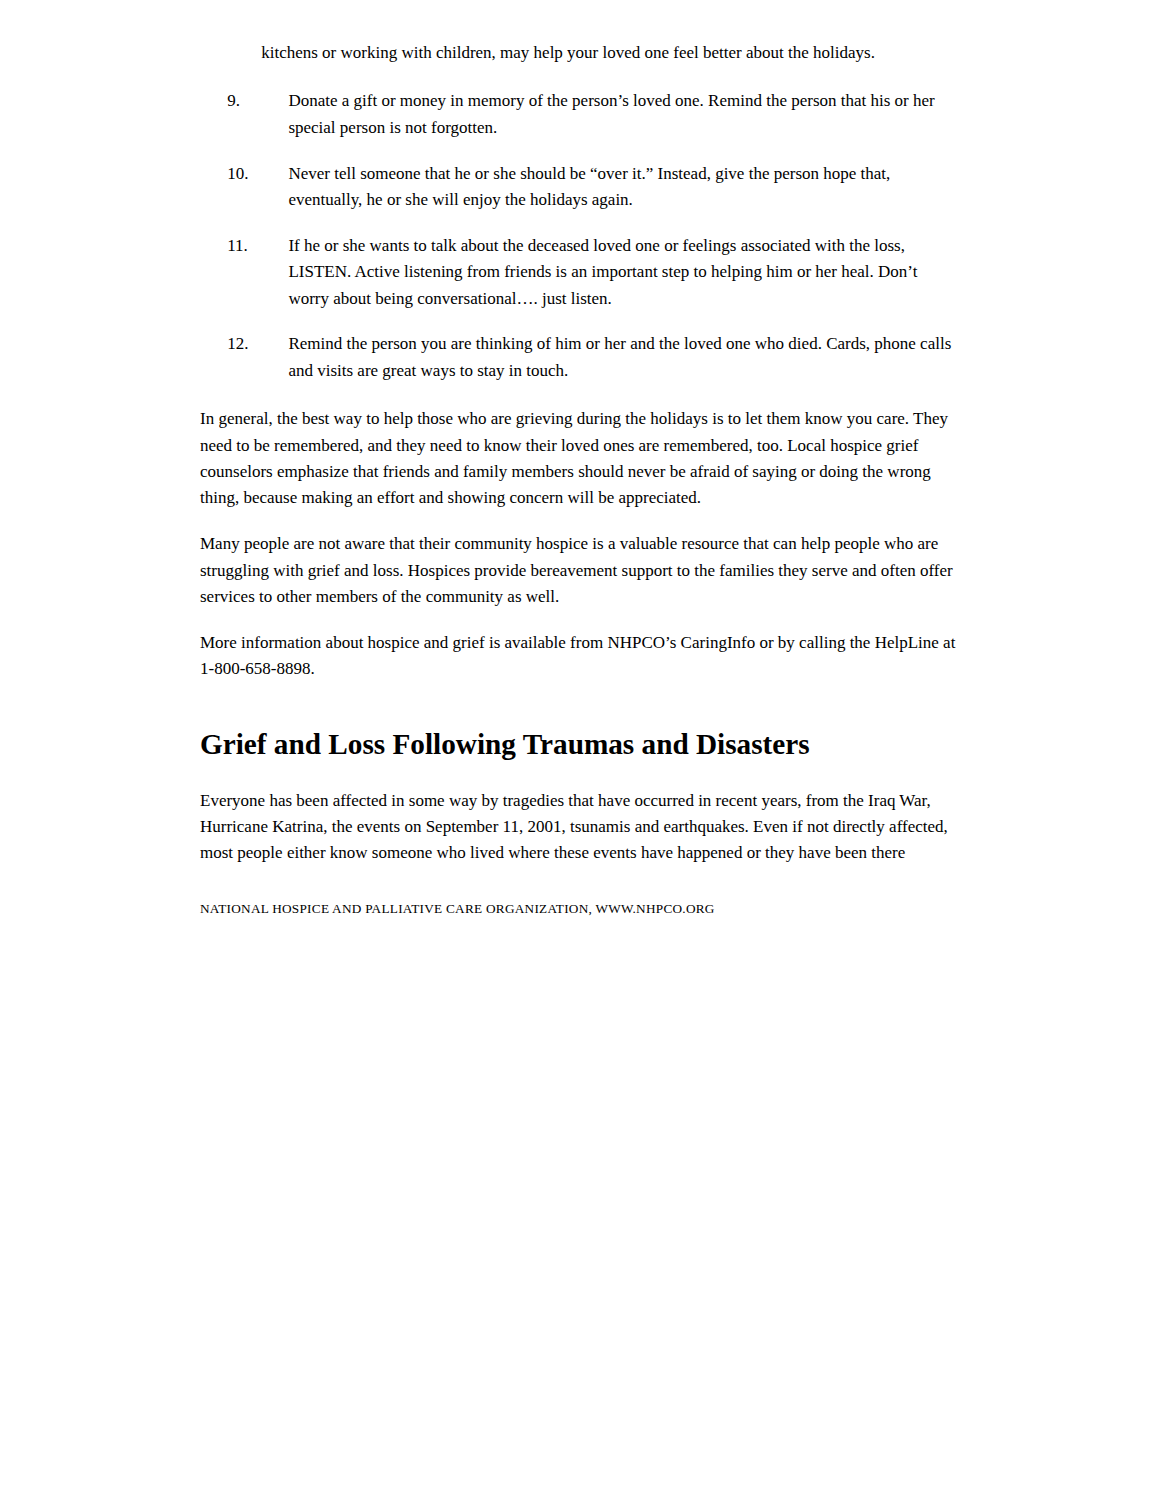kitchens or working with children, may help your loved one feel better about the holidays.
9. Donate a gift or money in memory of the person’s loved one. Remind the person that his or her special person is not forgotten.
10. Never tell someone that he or she should be “over it.” Instead, give the person hope that, eventually, he or she will enjoy the holidays again.
11. If he or she wants to talk about the deceased loved one or feelings associated with the loss, LISTEN. Active listening from friends is an important step to helping him or her heal. Don’t worry about being conversational…. just listen.
12. Remind the person you are thinking of him or her and the loved one who died. Cards, phone calls and visits are great ways to stay in touch.
In general, the best way to help those who are grieving during the holidays is to let them know you care. They need to be remembered, and they need to know their loved ones are remembered, too. Local hospice grief counselors emphasize that friends and family members should never be afraid of saying or doing the wrong thing, because making an effort and showing concern will be appreciated.
Many people are not aware that their community hospice is a valuable resource that can help people who are struggling with grief and loss. Hospices provide bereavement support to the families they serve and often offer services to other members of the community as well.
More information about hospice and grief is available from NHPCO’s CaringInfo or by calling the HelpLine at 1-800-658-8898.
Grief and Loss Following Traumas and Disasters
Everyone has been affected in some way by tragedies that have occurred in recent years, from the Iraq War, Hurricane Katrina, the events on September 11, 2001, tsunamis and earthquakes. Even if not directly affected, most people either know someone who lived where these events have happened or they have been there
NATIONAL HOSPICE AND PALLIATIVE CARE ORGANIZATION, WWW.NHPCO.ORG